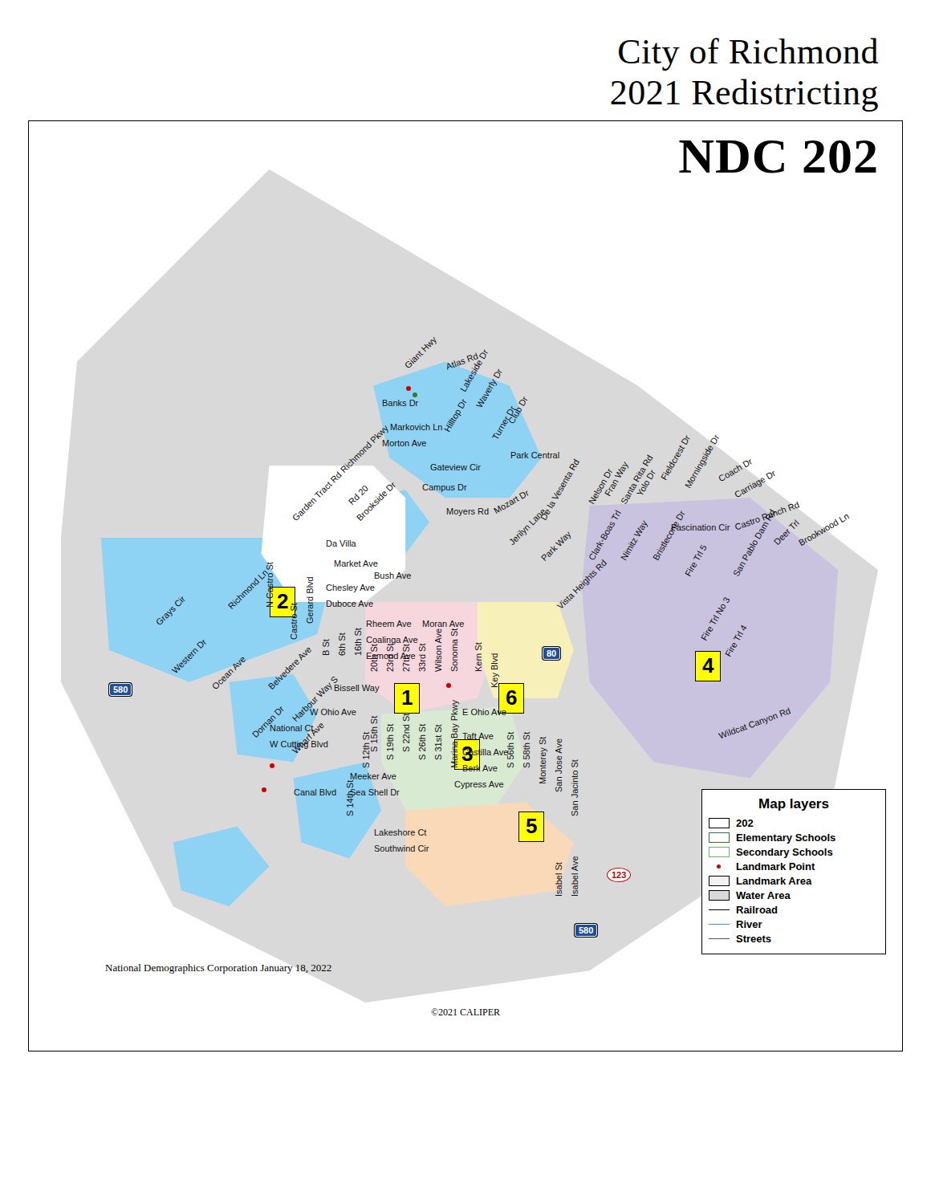City of Richmond
2021 Redistricting
NDC 202
1
2
3
4
5
6
80
580
580
123
Giant Hwy
Atlas Rd
Banks Dr
Lakeside Dr
Waverly Dr
Markovich Ln
Morton Ave
Hilltop Dr
Club Dr
Turner Dr
Park Central
Richmond Pkwy
Gateview Cir
Campus Dr
Rd 20
Brookside Dr
Moyers Rd
Mozart Dr
De la Vesenta Rd
Da Villa
Market Ave
Bush Ave
Chesley Ave
Duboce Ave
Garden Tract Rd
Richmond Ln
Grays Cir
Western Dr
Ocean Ave
Belvedere Ave
Dornan Dr
Wharf Ave
Canal Blvd
N Castro St
Castro St
Gerard Blvd
B St
6th St
16th St
20th St
23rd St
27th St
33rd St
Wilson Ave
Sonoma St
Kern St
Key Blvd
Rheem Ave
Coalinga Ave
Esmond Ave
Moran Ave
Bissell Way
W Ohio Ave
E Ohio Ave
National Ct
W Cutting Blvd
Taft Ave
Castilla Ave
Berk Ave
Cypress Ave
Meeker Ave
Sea Shell Dr
S 14th St
S 12th St
S 15th St
S 19th St
S 22nd St
S 26th St
S 31st St
Marina Bay Pkwy
S 56th St
S 58th St
Monterey St
San Jose Ave
San Jacinto St
Lakeshore Ct
Southwind Cir
Isabel St
Isabel Ave
Harbour Way S
Nelson Dr
Fran Way
Santa Rita Rd
Yolo Dr
Fieldcrest Dr
Morningside Dr
Coach Dr
Carriage Dr
Fascination Cir
Castro Ranch Rd
Deer Trl
Brookwood Ln
Clark-Boas Trl
Nimitz Way
Bristlecone Dr
Fire Trl 5
San Pablo Dam Rd
Vista Heights Rd
Fire Trl No 3
Fire Trl 4
Wildcat Canyon Rd
Jerilyn Lane
Park Way
Map layers
202
Elementary Schools
Secondary Schools
Landmark Point
Landmark Area
Water Area
Railroad
River
Streets
National Demographics Corporation January 18, 2022
©2021 CALIPER